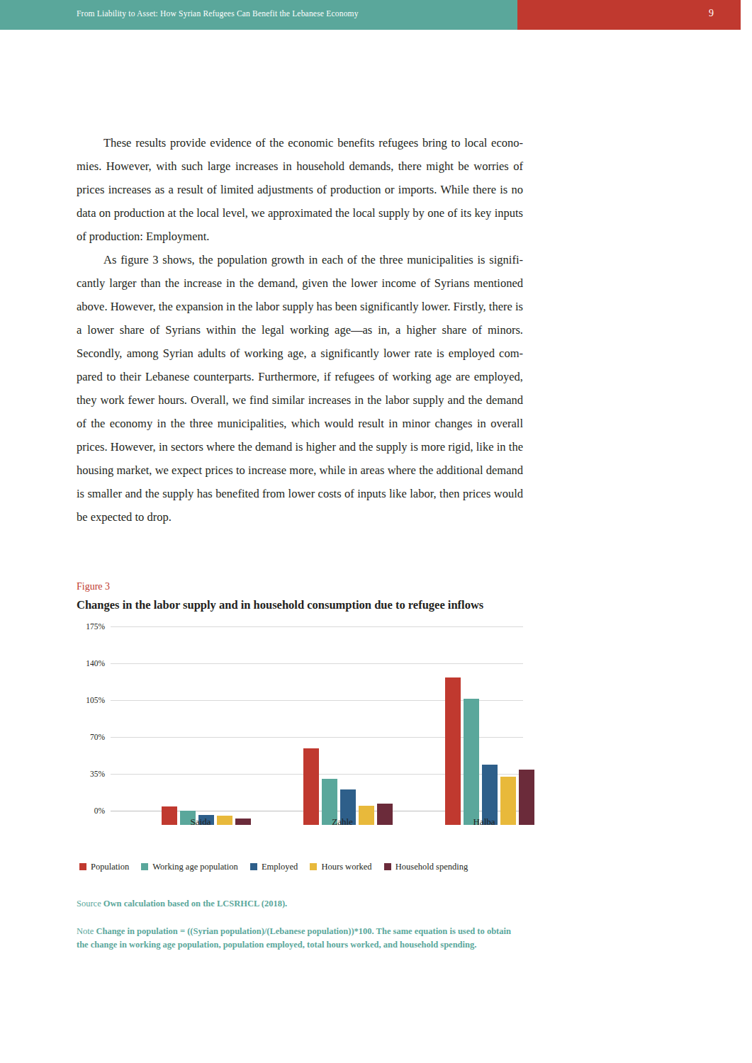From Liability to Asset: How Syrian Refugees Can Benefit the Lebanese Economy
9
These results provide evidence of the economic benefits refugees bring to local economies. However, with such large increases in household demands, there might be worries of prices increases as a result of limited adjustments of production or imports. While there is no data on production at the local level, we approximated the local supply by one of its key inputs of production: Employment.
As figure 3 shows, the population growth in each of the three municipalities is significantly larger than the increase in the demand, given the lower income of Syrians mentioned above. However, the expansion in the labor supply has been significantly lower. Firstly, there is a lower share of Syrians within the legal working age—as in, a higher share of minors. Secondly, among Syrian adults of working age, a significantly lower rate is employed compared to their Lebanese counterparts. Furthermore, if refugees of working age are employed, they work fewer hours. Overall, we find similar increases in the labor supply and the demand of the economy in the three municipalities, which would result in minor changes in overall prices. However, in sectors where the demand is higher and the supply is more rigid, like in the housing market, we expect prices to increase more, while in areas where the additional demand is smaller and the supply has benefited from lower costs of inputs like labor, then prices would be expected to drop.
Figure 3
Changes in the labor supply and in household consumption due to refugee inflows
175%
140%
105%
70%
35%
0%
Saida
Zahle
Halba
Population Working age population Employed Hours worked Household spending
Source Own calculation based on the LCSRHCL (2018).
Note Change in population = ((Syrian population)/(Lebanese population))*100. The same equation is used to obtain the change in working age population, population employed, total hours worked, and household spending.